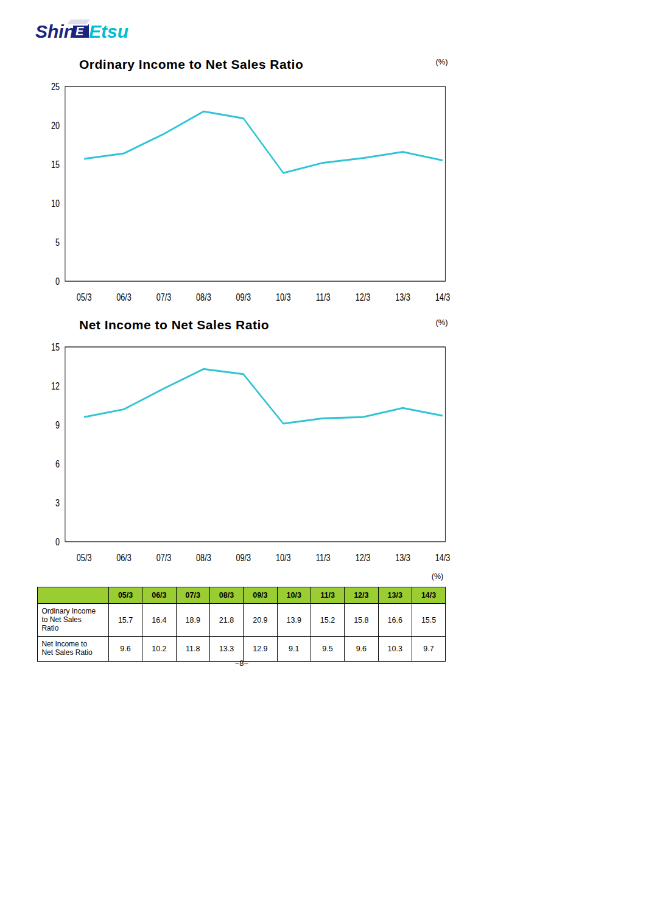Shin E Etsu
(%)
Ordinary Income to Net Sales Ratio
25 20 15 10 5 0 05/3 06/3 07/3 08/3 09/3 10/3 11/3 12/3 13/3 14/3
(%)
Net Income to Net Sales Ratio
15 12 9 6 3 0 05/3 06/3 07/3 08/3 09/3 10/3 11/3 12/3 13/3 14/3
(%)
| | 05/3 | 06/3 | 07/3 | 08/3 | 09/3 | 10/3 | 11/3 | 12/3 | 13/3 | 14/3 |
| --- | --- | --- | --- | --- | --- | --- | --- | --- | --- | --- |
| Ordinary Income to Net Sales Ratio | 15.7 | 16.4 | 18.9 | 21.8 | 20.9 | 13.9 | 15.2 | 15.8 | 16.6 | 15.5 |
| Net Income to Net Sales Ratio | 9.6 | 10.2 | 11.8 | 13.3 | 12.9 | 9.1 | 9.5 | 9.6 | 10.3 | 9.7 |
−8−